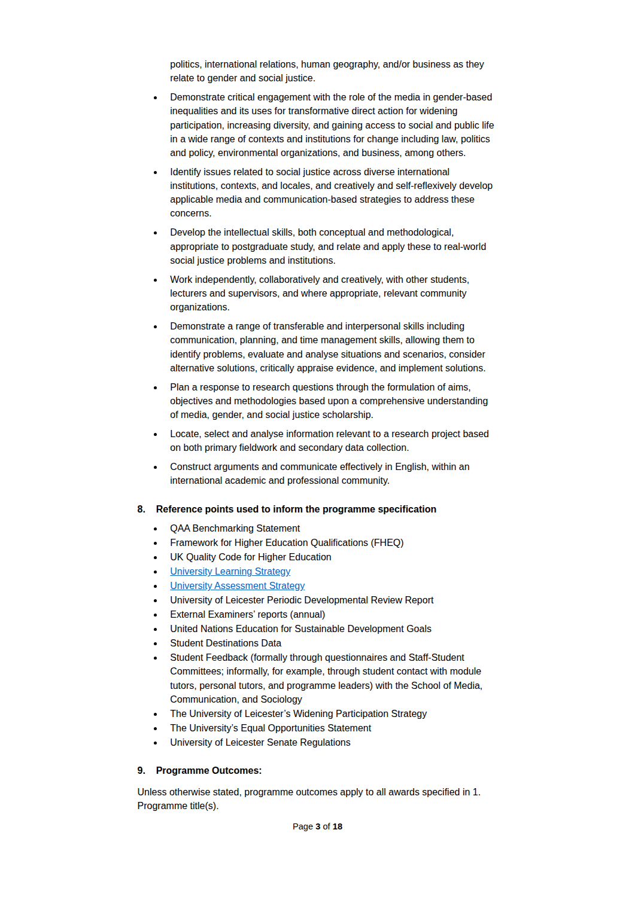politics, international relations, human geography, and/or business as they relate to gender and social justice.
Demonstrate critical engagement with the role of the media in gender-based inequalities and its uses for transformative direct action for widening participation, increasing diversity, and gaining access to social and public life in a wide range of contexts and institutions for change including law, politics and policy, environmental organizations, and business, among others.
Identify issues related to social justice across diverse international institutions, contexts, and locales, and creatively and self-reflexively develop applicable media and communication-based strategies to address these concerns.
Develop the intellectual skills, both conceptual and methodological, appropriate to postgraduate study, and relate and apply these to real-world social justice problems and institutions.
Work independently, collaboratively and creatively, with other students, lecturers and supervisors, and where appropriate, relevant community organizations.
Demonstrate a range of transferable and interpersonal skills including communication, planning, and time management skills, allowing them to identify problems, evaluate and analyse situations and scenarios, consider alternative solutions, critically appraise evidence, and implement solutions.
Plan a response to research questions through the formulation of aims, objectives and methodologies based upon a comprehensive understanding of media, gender, and social justice scholarship.
Locate, select and analyse information relevant to a research project based on both primary fieldwork and secondary data collection.
Construct arguments and communicate effectively in English, within an international academic and professional community.
8. Reference points used to inform the programme specification
QAA Benchmarking Statement
Framework for Higher Education Qualifications (FHEQ)
UK Quality Code for Higher Education
University Learning Strategy
University Assessment Strategy
University of Leicester Periodic Developmental Review Report
External Examiners’ reports (annual)
United Nations Education for Sustainable Development Goals
Student Destinations Data
Student Feedback (formally through questionnaires and Staff-Student Committees; informally, for example, through student contact with module tutors, personal tutors, and programme leaders) with the School of Media, Communication, and Sociology
The University of Leicester’s Widening Participation Strategy
The University’s Equal Opportunities Statement
University of Leicester Senate Regulations
9. Programme Outcomes:
Unless otherwise stated, programme outcomes apply to all awards specified in 1. Programme title(s).
Page 3 of 18